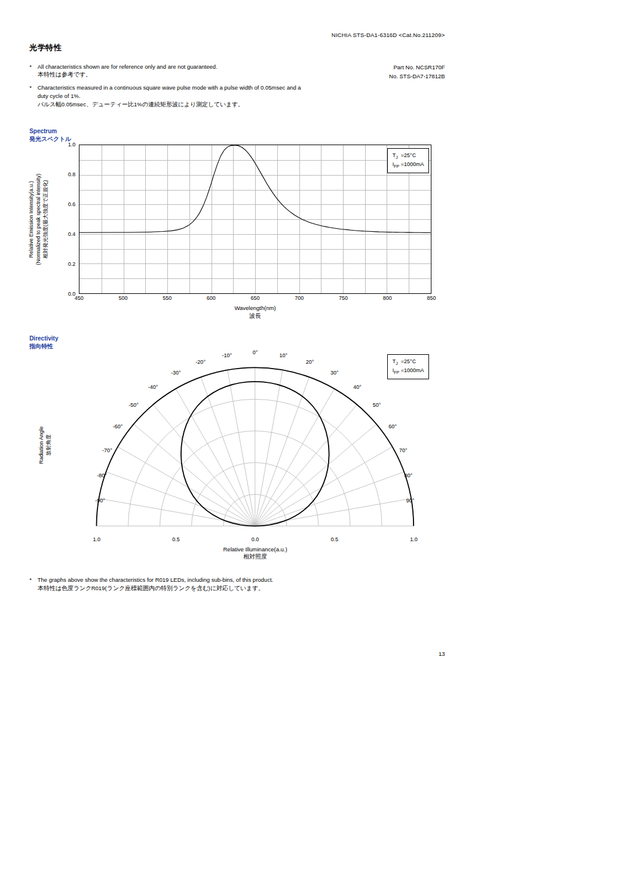NICHIA STS-DA1-6316D <Cat.No.211209>
光学特性
All characteristics shown are for reference only and are not guaranteed.
本特性は参考です。
Characteristics measured in a continuous square wave pulse mode with a pulse width of 0.05msec and a duty cycle of 1%.
パルス幅0.05msec、デューティー比1%の連続矩形波により測定しています。
Part No. NCSR170F
No. STS-DA7-17812B
Spectrum 発光スペクトル
TJ =25°C
IFP =1000mA
Relative Emission Intensity(a.u.)
(Normalized to peak spectral intensity)
相対発光強度(最大強度で正規化)
1.0 0.8 0.6 0.4 0.2 0.0
450 500 550 600 650 700 750 800 850
Wavelength(nm)
波長
Directivity 指向特性
TJ =25°C
IFP =1000mA
Radiation Angle
放射角度
0° -10° 10° -20° 20° -30° 30° -40° 40° -50° 50° -60° 60° -70° 70° -80° 80° -90° 90°
1.0 0.5 0.0 0.5 1.0
Relative Illuminance(a.u.)
相対照度
The graphs above show the characteristics for R019 LEDs, including sub-bins, of this product.
本特性は色度ランクR019(ランク座標範囲内の特別ランクを含む)に対応しています。
13